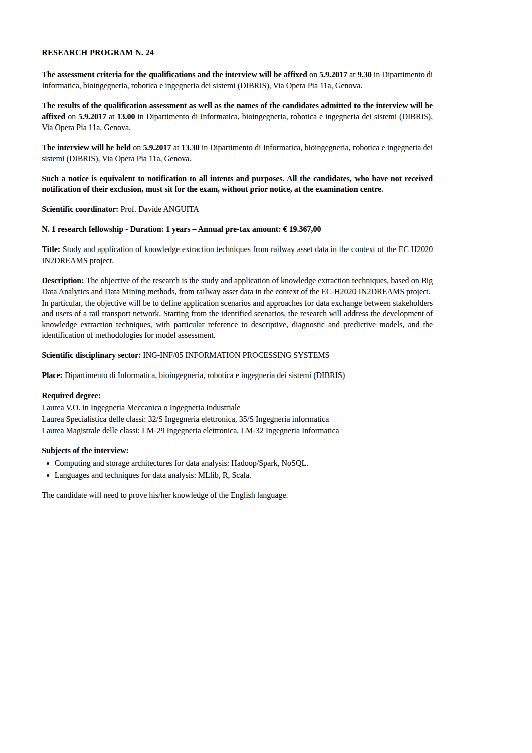RESEARCH PROGRAM N. 24
The assessment criteria for the qualifications and the interview will be affixed on 5.9.2017 at 9.30 in Dipartimento di Informatica, bioingegneria, robotica e ingegneria dei sistemi (DIBRIS), Via Opera Pia 11a, Genova.
The results of the qualification assessment as well as the names of the candidates admitted to the interview will be affixed on 5.9.2017 at 13.00 in Dipartimento di Informatica, bioingegneria, robotica e ingegneria dei sistemi (DIBRIS), Via Opera Pia 11a, Genova.
The interview will be held on 5.9.2017 at 13.30 in Dipartimento di Informatica, bioingegneria, robotica e ingegneria dei sistemi (DIBRIS), Via Opera Pia 11a, Genova.
Such a notice is equivalent to notification to all intents and purposes. All the candidates, who have not received notification of their exclusion, must sit for the exam, without prior notice, at the examination centre.
Scientific coordinator: Prof. Davide ANGUITA
N. 1 research fellowship - Duration: 1 years – Annual pre-tax amount: € 19.367,00
Title: Study and application of knowledge extraction techniques from railway asset data in the context of the EC H2020 IN2DREAMS project.
Description: The objective of the research is the study and application of knowledge extraction techniques, based on Big Data Analytics and Data Mining methods, from railway asset data in the context of the EC-H2020 IN2DREAMS project.
In particular, the objective will be to define application scenarios and approaches for data exchange between stakeholders and users of a rail transport network. Starting from the identified scenarios, the research will address the development of knowledge extraction techniques, with particular reference to descriptive, diagnostic and predictive models, and the identification of methodologies for model assessment.
Scientific disciplinary sector: ING-INF/05 INFORMATION PROCESSING SYSTEMS
Place: Dipartimento di Informatica, bioingegneria, robotica e ingegneria dei sistemi (DIBRIS)
Required degree:
Laurea V.O. in Ingegneria Meccanica o Ingegneria Industriale
Laurea Specialistica delle classi: 32/S Ingegneria elettronica, 35/S Ingegneria informatica
Laurea Magistrale delle classi: LM-29 Ingegneria elettronica, LM-32 Ingegneria Informatica
Subjects of the interview:
Computing and storage architectures for data analysis: Hadoop/Spark, NoSQL.
Languages and techniques for data analysis: MLlib, R, Scala.
The candidate will need to prove his/her knowledge of the English language.